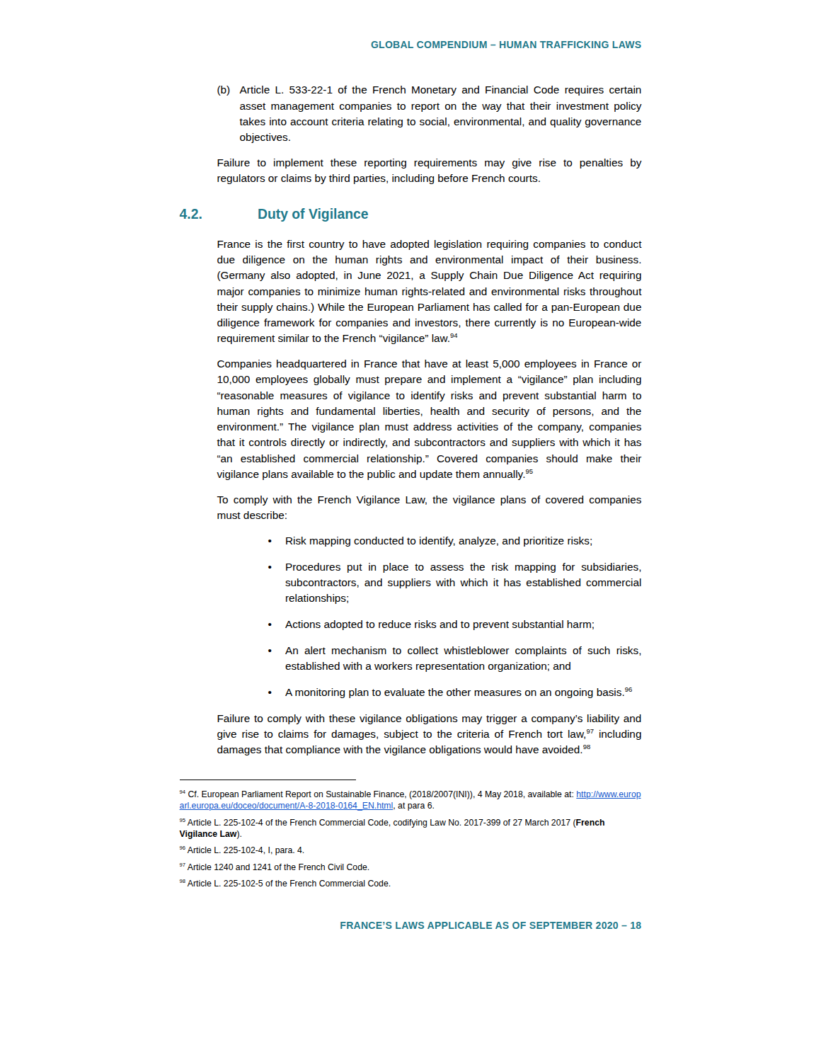GLOBAL COMPENDIUM – HUMAN TRAFFICKING LAWS
(b)
Article L. 533-22-1 of the French Monetary and Financial Code requires certain asset management companies to report on the way that their investment policy takes into account criteria relating to social, environmental, and quality governance objectives.
Failure to implement these reporting requirements may give rise to penalties by regulators or claims by third parties, including before French courts.
4.2. Duty of Vigilance
France is the first country to have adopted legislation requiring companies to conduct due diligence on the human rights and environmental impact of their business. (Germany also adopted, in June 2021, a Supply Chain Due Diligence Act requiring major companies to minimize human rights-related and environmental risks throughout their supply chains.) While the European Parliament has called for a pan-European due diligence framework for companies and investors, there currently is no European-wide requirement similar to the French “vigilance” law.94
Companies headquartered in France that have at least 5,000 employees in France or 10,000 employees globally must prepare and implement a “vigilance” plan including “reasonable measures of vigilance to identify risks and prevent substantial harm to human rights and fundamental liberties, health and security of persons, and the environment.” The vigilance plan must address activities of the company, companies that it controls directly or indirectly, and subcontractors and suppliers with which it has “an established commercial relationship.” Covered companies should make their vigilance plans available to the public and update them annually.95
To comply with the French Vigilance Law, the vigilance plans of covered companies must describe:
•Risk mapping conducted to identify, analyze, and prioritize risks;
•Procedures put in place to assess the risk mapping for subsidiaries, subcontractors, and suppliers with which it has established commercial relationships;
•Actions adopted to reduce risks and to prevent substantial harm;
•An alert mechanism to collect whistleblower complaints of such risks, established with a workers representation organization; and
•A monitoring plan to evaluate the other measures on an ongoing basis.96
Failure to comply with these vigilance obligations may trigger a company’s liability and give rise to claims for damages, subject to the criteria of French tort law,97 including damages that compliance with the vigilance obligations would have avoided.98
94 Cf. European Parliament Report on Sustainable Finance, (2018/2007(INI)), 4 May 2018, available at: http://www.europarl.europa.eu/doceo/document/A-8-2018-0164_EN.html, at para 6.
95 Article L. 225-102-4 of the French Commercial Code, codifying Law No. 2017-399 of 27 March 2017 (French Vigilance Law).
96 Article L. 225-102-4, I, para. 4.
97 Article 1240 and 1241 of the French Civil Code.
98 Article L. 225-102-5 of the French Commercial Code.
FRANCE’S LAWS APPLICABLE AS OF SEPTEMBER 2020 – 18